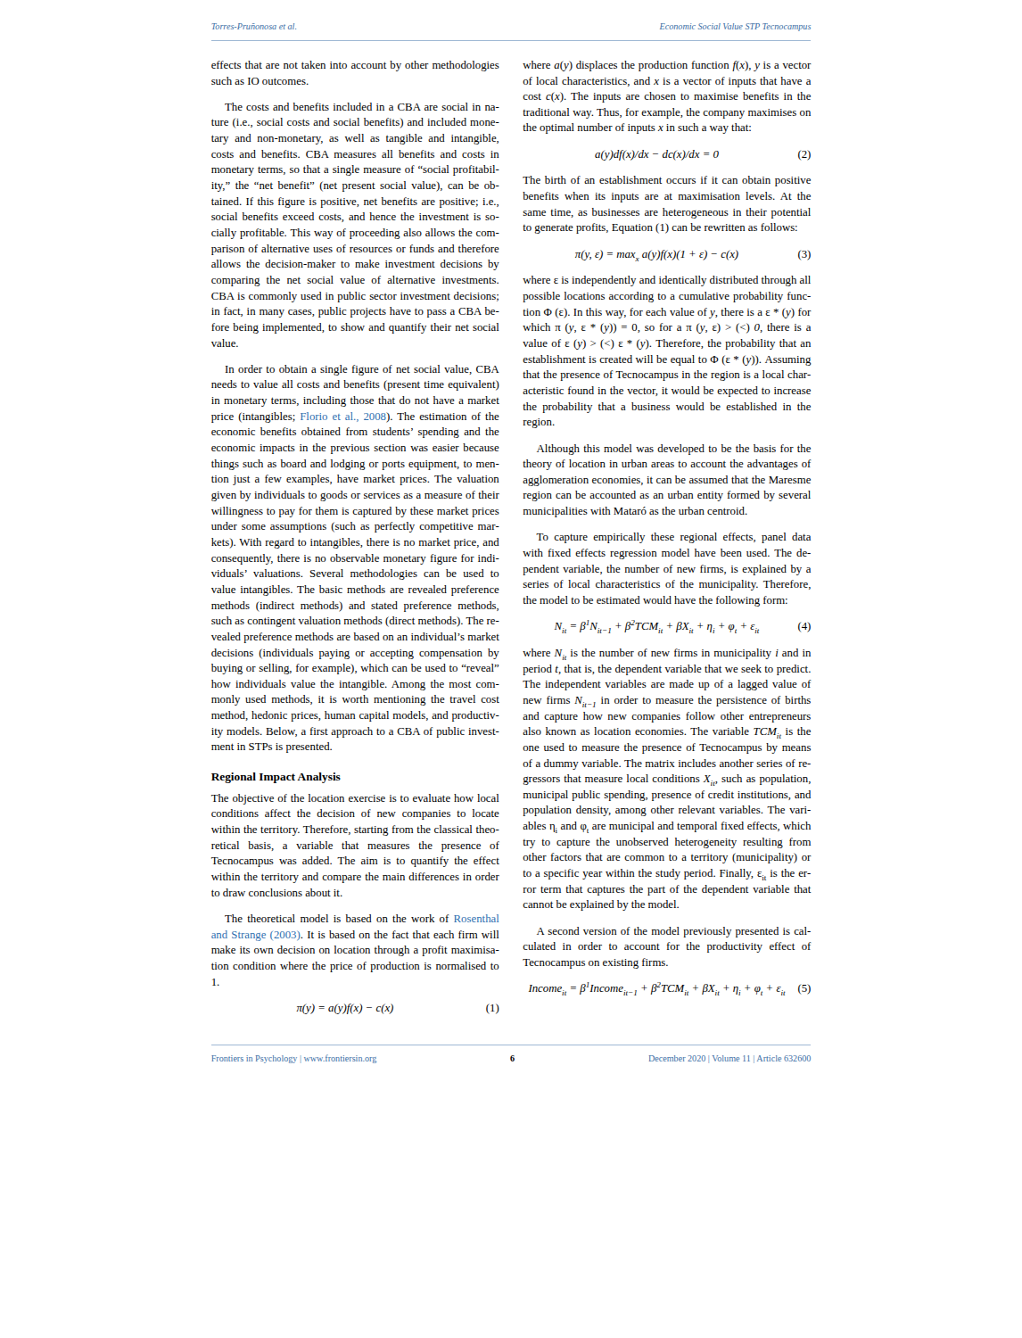Torres-Pruñonosa et al.
Economic Social Value STP Tecnocampus
effects that are not taken into account by other methodologies such as IO outcomes.
The costs and benefits included in a CBA are social in nature (i.e., social costs and social benefits) and included monetary and non-monetary, as well as tangible and intangible, costs and benefits. CBA measures all benefits and costs in monetary terms, so that a single measure of “social profitability,” the “net benefit” (net present social value), can be obtained. If this figure is positive, net benefits are positive; i.e., social benefits exceed costs, and hence the investment is socially profitable. This way of proceeding also allows the comparison of alternative uses of resources or funds and therefore allows the decision-maker to make investment decisions by comparing the net social value of alternative investments. CBA is commonly used in public sector investment decisions; in fact, in many cases, public projects have to pass a CBA before being implemented, to show and quantify their net social value.
In order to obtain a single figure of net social value, CBA needs to value all costs and benefits (present time equivalent) in monetary terms, including those that do not have a market price (intangibles; Florio et al., 2008). The estimation of the economic benefits obtained from students’ spending and the economic impacts in the previous section was easier because things such as board and lodging or ports equipment, to mention just a few examples, have market prices. The valuation given by individuals to goods or services as a measure of their willingness to pay for them is captured by these market prices under some assumptions (such as perfectly competitive markets). With regard to intangibles, there is no market price, and consequently, there is no observable monetary figure for individuals’ valuations. Several methodologies can be used to value intangibles. The basic methods are revealed preference methods (indirect methods) and stated preference methods, such as contingent valuation methods (direct methods). The revealed preference methods are based on an individual’s market decisions (individuals paying or accepting compensation by buying or selling, for example), which can be used to “reveal” how individuals value the intangible. Among the most commonly used methods, it is worth mentioning the travel cost method, hedonic prices, human capital models, and productivity models. Below, a first approach to a CBA of public investment in STPs is presented.
Regional Impact Analysis
The objective of the location exercise is to evaluate how local conditions affect the decision of new companies to locate within the territory. Therefore, starting from the classical theoretical basis, a variable that measures the presence of Tecnocampus was added. The aim is to quantify the effect within the territory and compare the main differences in order to draw conclusions about it.
The theoretical model is based on the work of Rosenthal and Strange (2003). It is based on the fact that each firm will make its own decision on location through a profit maximisation condition where the price of production is normalised to 1.
π(y) = a(y)f(x) − c(x)
(1)
where a(y) displaces the production function f(x), y is a vector of local characteristics, and x is a vector of inputs that have a cost c(x). The inputs are chosen to maximise benefits in the traditional way. Thus, for example, the company maximises on the optimal number of inputs x in such a way that:
a(y)df(x)/dx − dc(x)/dx = 0
(2)
The birth of an establishment occurs if it can obtain positive benefits when its inputs are at maximisation levels. At the same time, as businesses are heterogeneous in their potential to generate profits, Equation (1) can be rewritten as follows:
π(y, ε) = maxx a(y)f(x)(1 + ε) − c(x)
(3)
where ε is independently and identically distributed through all possible locations according to a cumulative probability function Φ (ε). In this way, for each value of y, there is a ε * (y) for which π (y, ε * (y)) = 0, so for a π (y, ε) > (<) 0, there is a value of ε (y) > (<) ε * (y). Therefore, the probability that an establishment is created will be equal to Φ (ε * (y)). Assuming that the presence of Tecnocampus in the region is a local characteristic found in the vector, it would be expected to increase the probability that a business would be established in the region.
Although this model was developed to be the basis for the theory of location in urban areas to account the advantages of agglomeration economies, it can be assumed that the Maresme region can be accounted as an urban entity formed by several municipalities with Mataró as the urban centroid.
To capture empirically these regional effects, panel data with fixed effects regression model have been used. The dependent variable, the number of new firms, is explained by a series of local characteristics of the municipality. Therefore, the model to be estimated would have the following form:
Nit = β1Nit−1 + β2TCMit + βXit + ηi + φt + εit
(4)
where Nit is the number of new firms in municipality i and in period t, that is, the dependent variable that we seek to predict. The independent variables are made up of a lagged value of new firms Nit−1 in order to measure the persistence of births and capture how new companies follow other entrepreneurs also known as location economies. The variable TCMit is the one used to measure the presence of Tecnocampus by means of a dummy variable. The matrix includes another series of regressors that measure local conditions Xit, such as population, municipal public spending, presence of credit institutions, and population density, among other relevant variables. The variables ηi and φt are municipal and temporal fixed effects, which try to capture the unobserved heterogeneity resulting from other factors that are common to a territory (municipality) or to a specific year within the study period. Finally, εit is the error term that captures the part of the dependent variable that cannot be explained by the model.
A second version of the model previously presented is calculated in order to account for the productivity effect of Tecnocampus on existing firms.
Incomeit = β1Incomeit−1 + β2TCMit + βXit + ηi + φt + εit
(5)
Frontiers in Psychology | www.frontiersin.org
6
December 2020 | Volume 11 | Article 632600